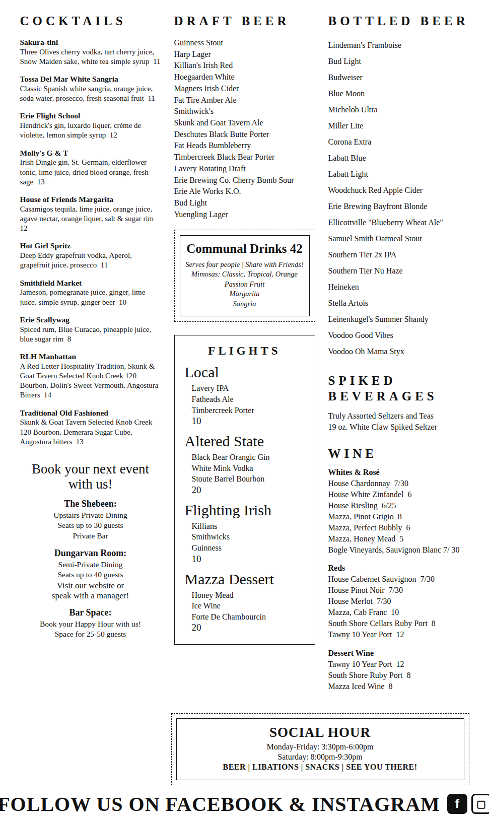Cocktails
Sakura-tini Three Olives cherry vodka, tart cherry juice, Snow Maiden sake, white tea simple syrup 11
Tossa Del Mar White Sangria Classic Spanish white sangria, orange juice, soda water, prosecco, fresh seasonal fruit 11
Erie Flight School Hendrick's gin, luxardo liquer, crème de violette, lemon simple syrup 12
Molly's G & T Irish Dingle gin, St. Germain, elderflower tonic, lime juice, dried blood orange, fresh sage 13
House of Friends Margarita Casamigos tequila, lime juice, orange juice, agave nectar, orange liquer, salt & sugar rim 12
Hot Girl Spritz Deep Eddy grapefruit vodka, Aperol, grapefruit juice, prosecco 11
Smithfield Market Jameson, pomegranate juice, ginger, lime juice, simple syrup, ginger beer 10
Erie Scallywag Spiced rum, Blue Curacao, pineapple juice, blue sugar rim 8
RLH Manhattan A Red Letter Hospitality Tradition, Skunk & Goat Tavern Selected Knob Creek 120 Bourbon, Dolin's Sweet Vermouth, Angostura Bitters 14
Traditional Old Fashioned Skunk & Goat Tavern Selected Knob Creek 120 Bourbon, Demerara Sugar Cube, Angostura bitters 13
Book your next event
with us!
The Shebeen:
Upstairs Private Dining
Seats up to 30 guests
Private Bar
Dungarvan Room:
Semi-Private Dining
Seats up to 40 guests
Visit our website or
speak with a manager!
Bar Space:
Book your Happy Hour with us!
Space for 25-50 guests
Draft Beer
Guinness Stout
Harp Lager
Killian's Irish Red
Hoegaarden White
Magners Irish Cider
Fat Tire Amber Ale
Smithwick's
Skunk and Goat Tavern Ale
Deschutes Black Butte Porter
Fat Heads Bumbleberry
Timbercreek Black Bear Porter
Lavery Rotating Draft
Erie Brewing Co. Cherry Bomb Sour
Erie Ale Works K.O.
Bud Light
Yuengling Lager
Communal Drinks 42
Serves four people | Share with Friends!
Mimosas: Classic, Tropical, Orange Passion Fruit
Margarita
Sangria
FLIGHTS
Local
Lavery IPA
Fatheads Ale
Timbercreek Porter
10
Altered State
Black Bear Orangic Gin
White Mink Vodka
Stoute Barrel Bourbon
20
Flighting Irish
Killians
Smithwicks
Guinness
10
Mazza Dessert
Honey Mead
Ice Wine
Forte De Chambourcin
20
Bottled Beer
Lindeman's Framboise
Bud Light
Budweiser
Blue Moon
Michelob Ultra
Miller Lite
Corona Extra
Labatt Blue
Labatt Light
Woodchuck Red Apple Cider
Erie Brewing Bayfront Blonde
Ellicottville "Blueberry Wheat Ale"
Samuel Smith Oatmeal Stout
Southern Tier 2x IPA
Southern Tier Nu Haze
Heineken
Stella Artois
Leinenkugel's Summer Shandy
Voodoo Good Vibes
Voodoo Oh Mama Styx
Spiked
Beverages
Truly Assorted Seltzers and Teas
19 oz. White Claw Spiked Seltzer
Wine
Whites & Rosé
House Chardonnay 7/30
House White Zinfandel 6
House Riesling 6/25
Mazza, Pinot Grigio 8
Mazza, Perfect Bubbly 6
Mazza, Honey Mead 5
Bogle Vineyards, Sauvignon Blanc 7/ 30
Reds
House Cabernet Sauvignon 7/30
House Pinot Noir 7/30
House Merlot 7/30
Mazza, Cab Franc 10
South Shore Cellars Ruby Port 8
Tawny 10 Year Port 12
Dessert Wine
Tawny 10 Year Port 12
South Shore Ruby Port 8
Mazza Iced Wine 8
SOCIAL HOUR
Monday-Friday: 3:30pm-6:00pm
Saturday: 8:00pm-9:30pm
BEER | LIBATIONS | SNACKS | SEE YOU THERE!
FOLLOW US ON FACEBOOK & INSTAGRAM
f
▢